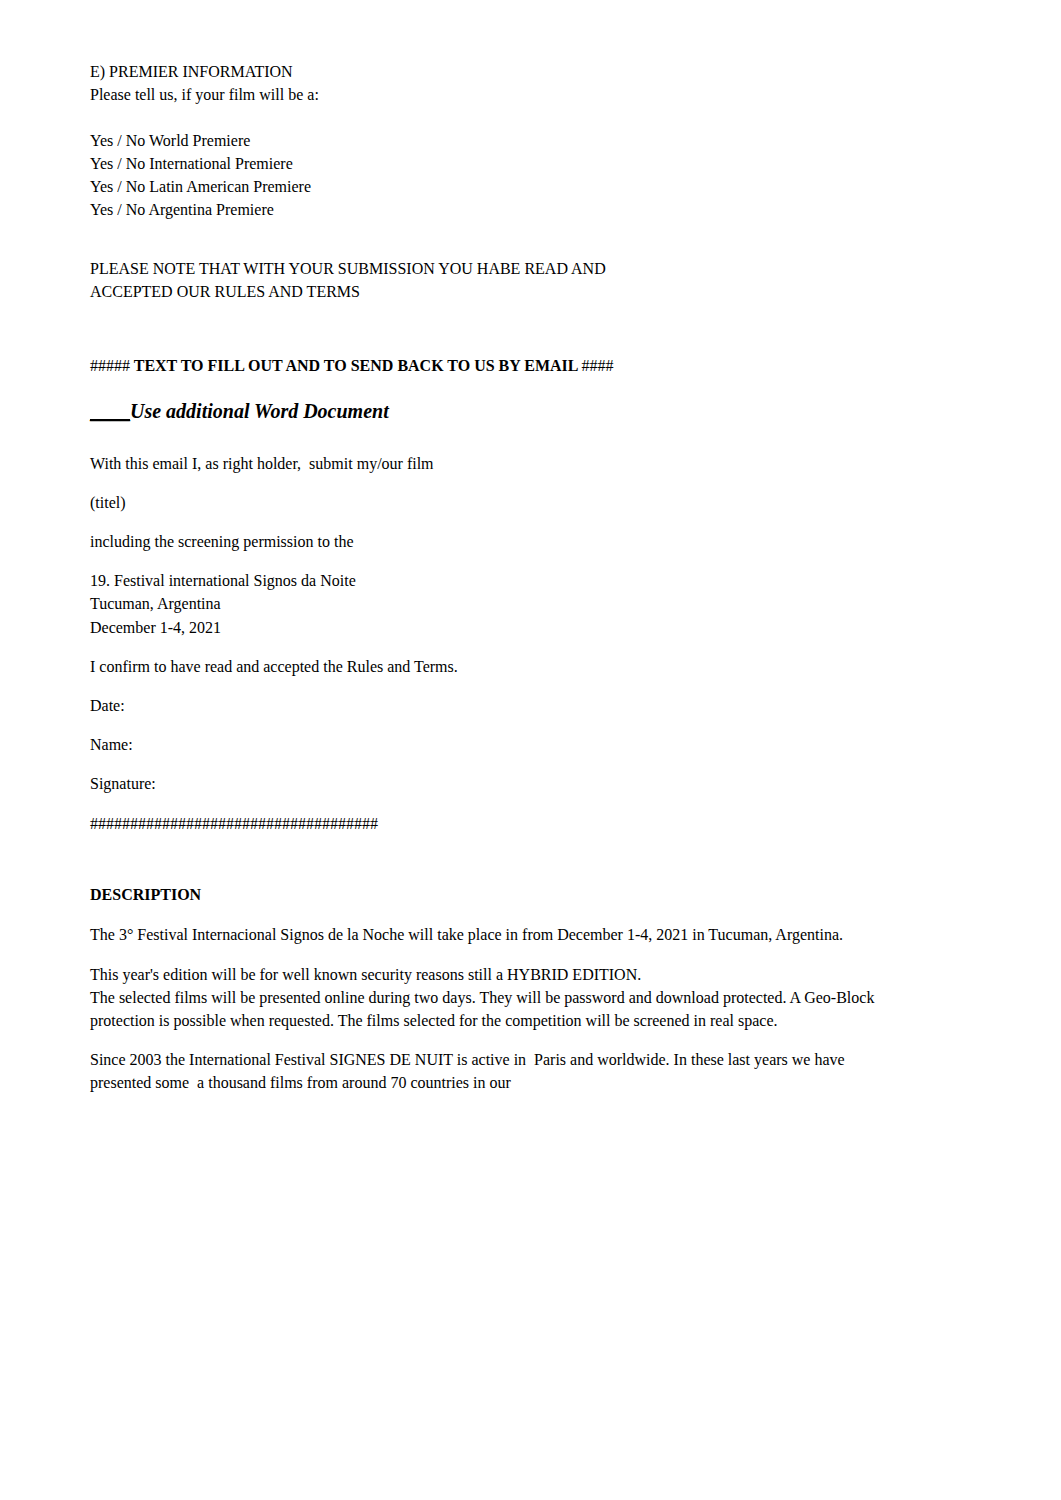E) PREMIER INFORMATION
Please tell us, if your film will be a:
Yes / No World Premiere
Yes / No International Premiere
Yes / No Latin American Premiere
Yes / No Argentina Premiere
PLEASE NOTE THAT WITH YOUR SUBMISSION YOU HABE READ AND
ACCEPTED OUR RULES AND TERMS
##### TEXT TO FILL OUT AND TO SEND BACK TO US BY EMAIL ####
____Use additional Word Document
With this email I, as right holder, submit my/our film
(titel)
including the screening permission to the
19. Festival international Signos da Noite
Tucuman, Argentina
December 1-4, 2021
I confirm to have read and accepted the Rules and Terms.
Date:
Name:
Signature:
####################################
DESCRIPTION
The 3° Festival Internacional Signos de la Noche will take place in from December 1-4, 2021 in Tucuman, Argentina.
This year's edition will be for well known security reasons still a HYBRID EDITION.
The selected films will be presented online during two days. They will be password and download protected. A Geo-Block protection is possible when requested. The films selected for the competition will be screened in real space.
Since 2003 the International Festival SIGNES DE NUIT is active in Paris and worldwide. In these last years we have presented some a thousand films from around 70 countries in our